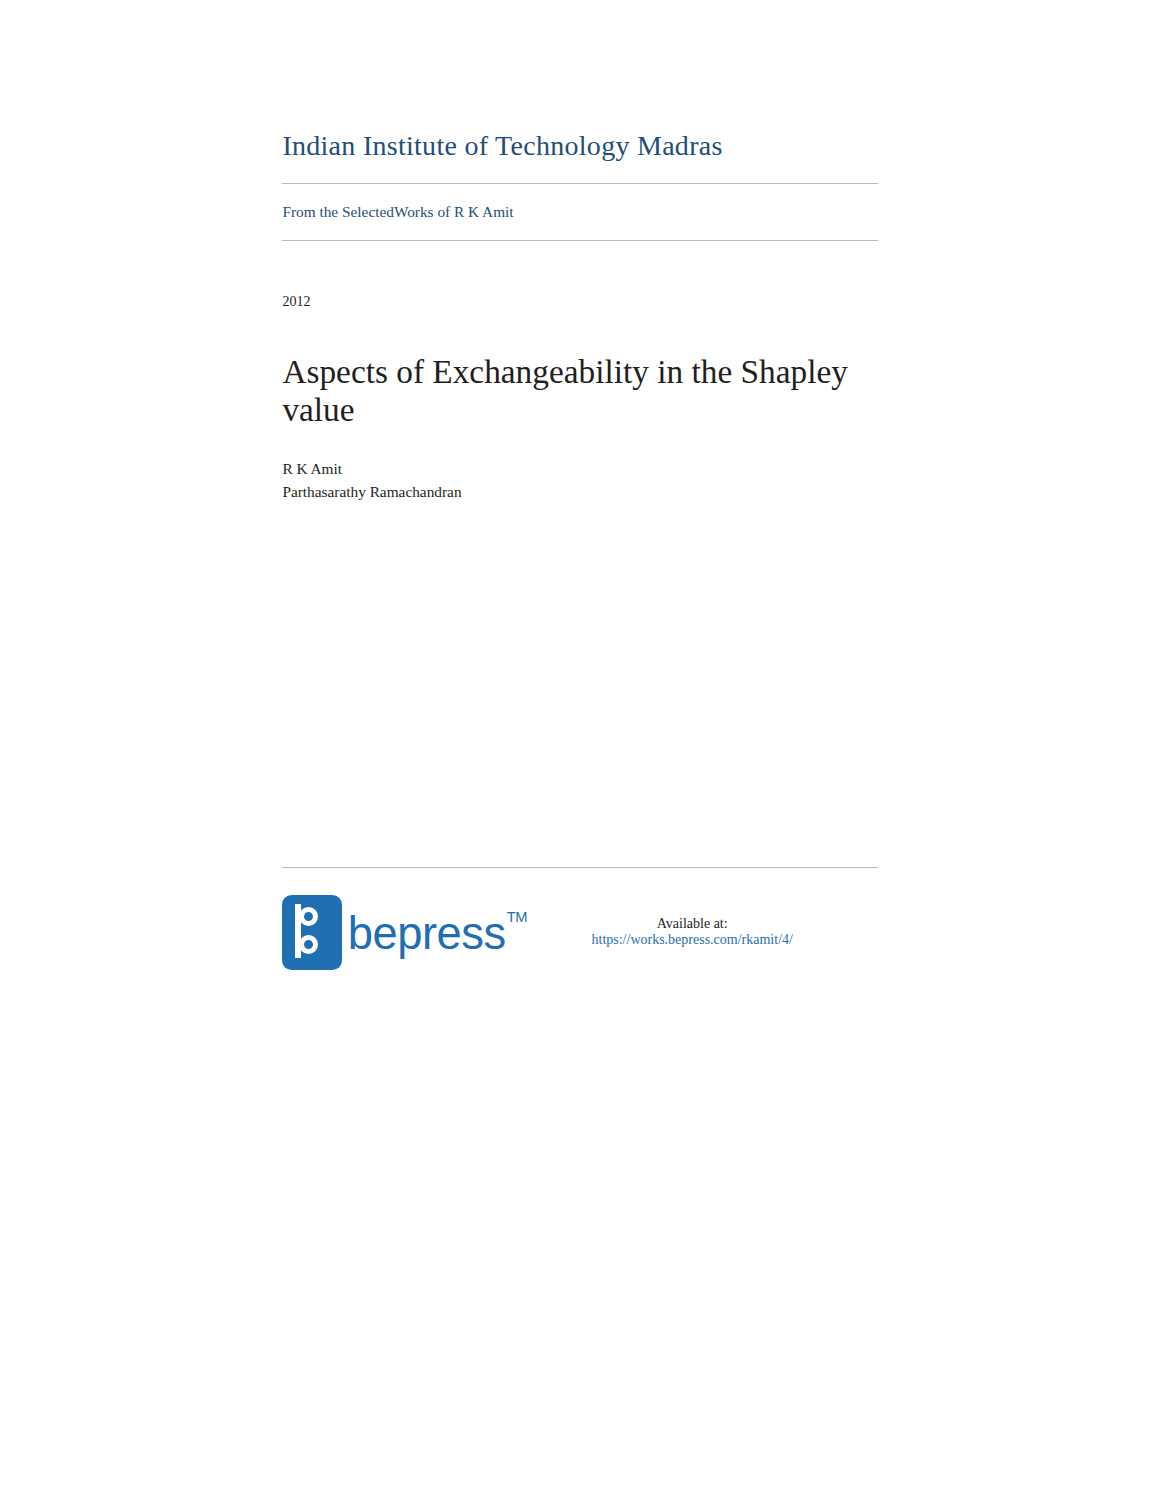Indian Institute of Technology Madras
From the SelectedWorks of R K Amit
2012
Aspects of Exchangeability in the Shapley value
R K Amit
Parthasarathy Ramachandran
bepressTM
Available at: https://works.bepress.com/rkamit/4/